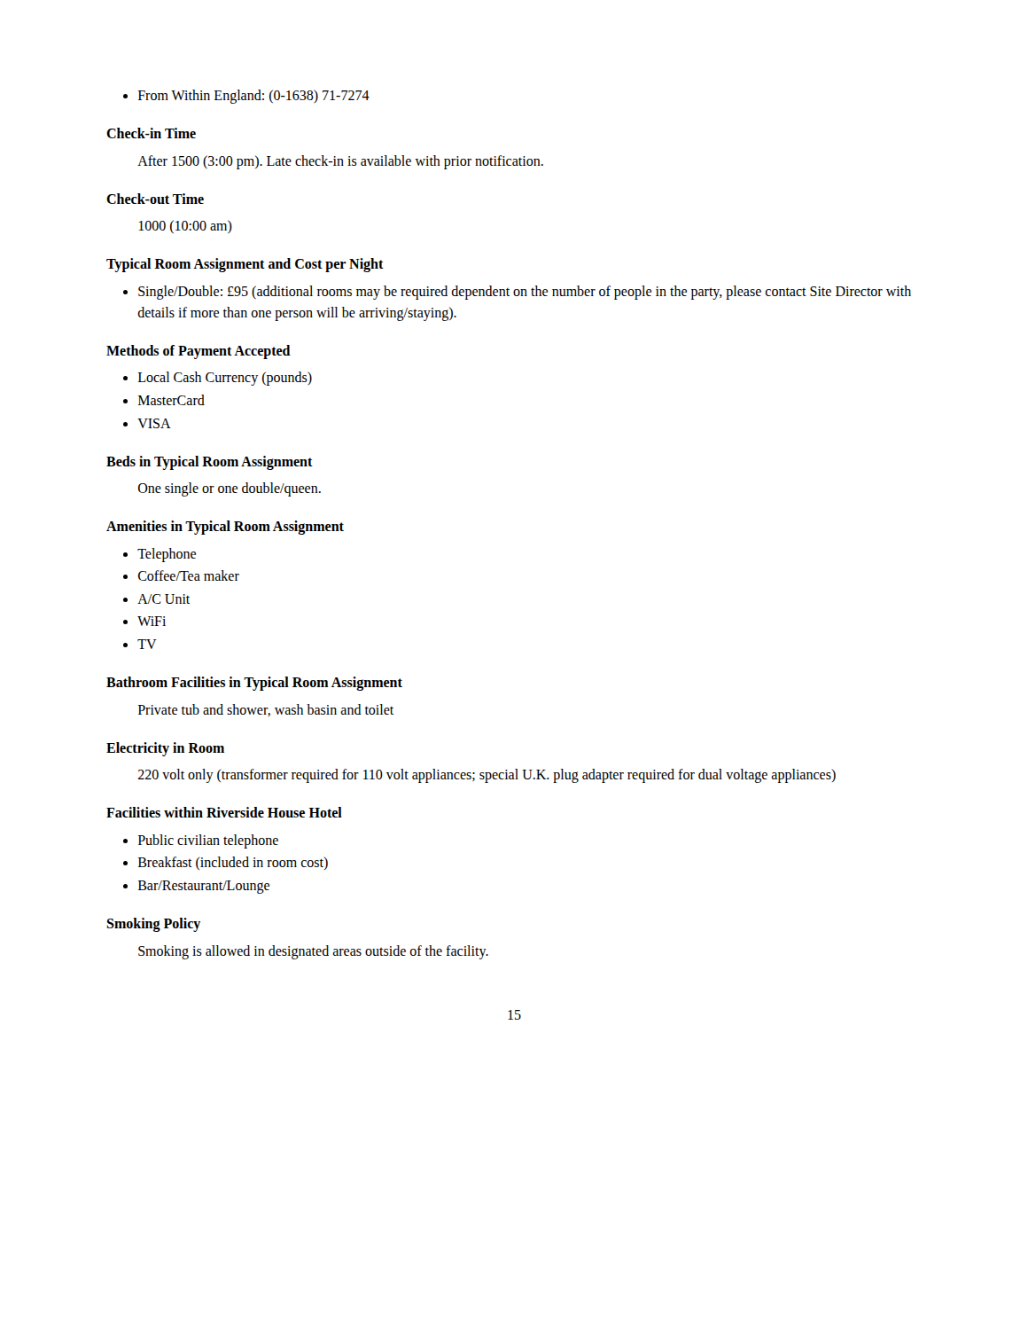From Within England: (0-1638) 71-7274
Check-in Time
After 1500 (3:00 pm). Late check-in is available with prior notification.
Check-out Time
1000 (10:00 am)
Typical Room Assignment and Cost per Night
Single/Double: £95 (additional rooms may be required dependent on the number of people in the party, please contact Site Director with details if more than one person will be arriving/staying).
Methods of Payment Accepted
Local Cash Currency (pounds)
MasterCard
VISA
Beds in Typical Room Assignment
One single or one double/queen.
Amenities in Typical Room Assignment
Telephone
Coffee/Tea maker
A/C Unit
WiFi
TV
Bathroom Facilities in Typical Room Assignment
Private tub and shower, wash basin and toilet
Electricity in Room
220 volt only (transformer required for 110 volt appliances; special U.K. plug adapter required for dual voltage appliances)
Facilities within Riverside House Hotel
Public civilian telephone
Breakfast (included in room cost)
Bar/Restaurant/Lounge
Smoking Policy
Smoking is allowed in designated areas outside of the facility.
15